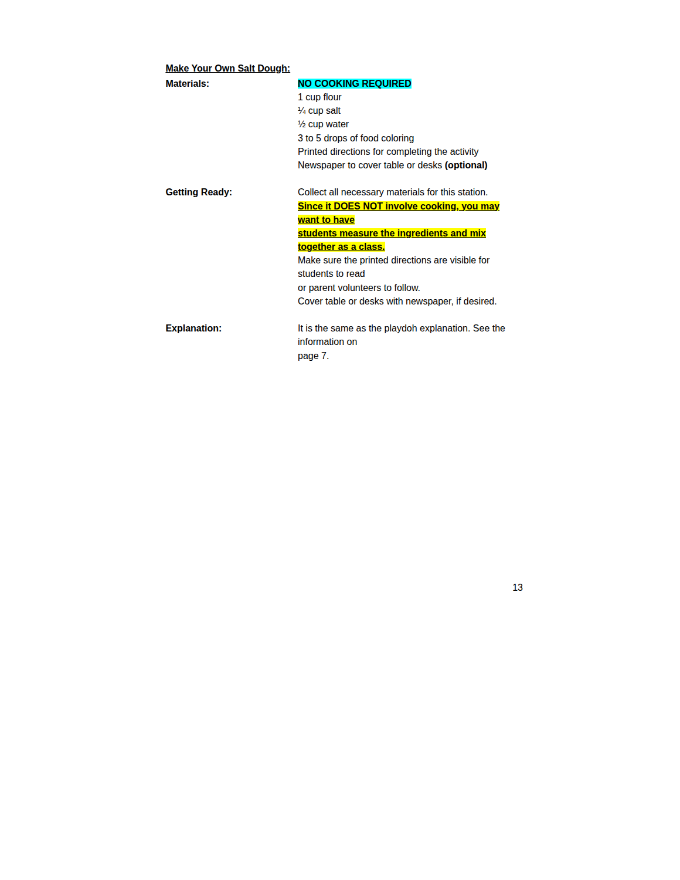Make Your Own Salt Dough:
| Materials: | NO COOKING REQUIRED 1 cup flour ¼ cup salt ½ cup water 3 to 5 drops of food coloring Printed directions for completing the activity Newspaper to cover table or desks (optional) |
| Getting Ready: | Collect all necessary materials for this station. Since it DOES NOT involve cooking, you may want to have students measure the ingredients and mix together as a class. Make sure the printed directions are visible for students to read or parent volunteers to follow. Cover table or desks with newspaper, if desired. |
| Explanation: | It is the same as the playdoh explanation. See the information on page 7. |
13